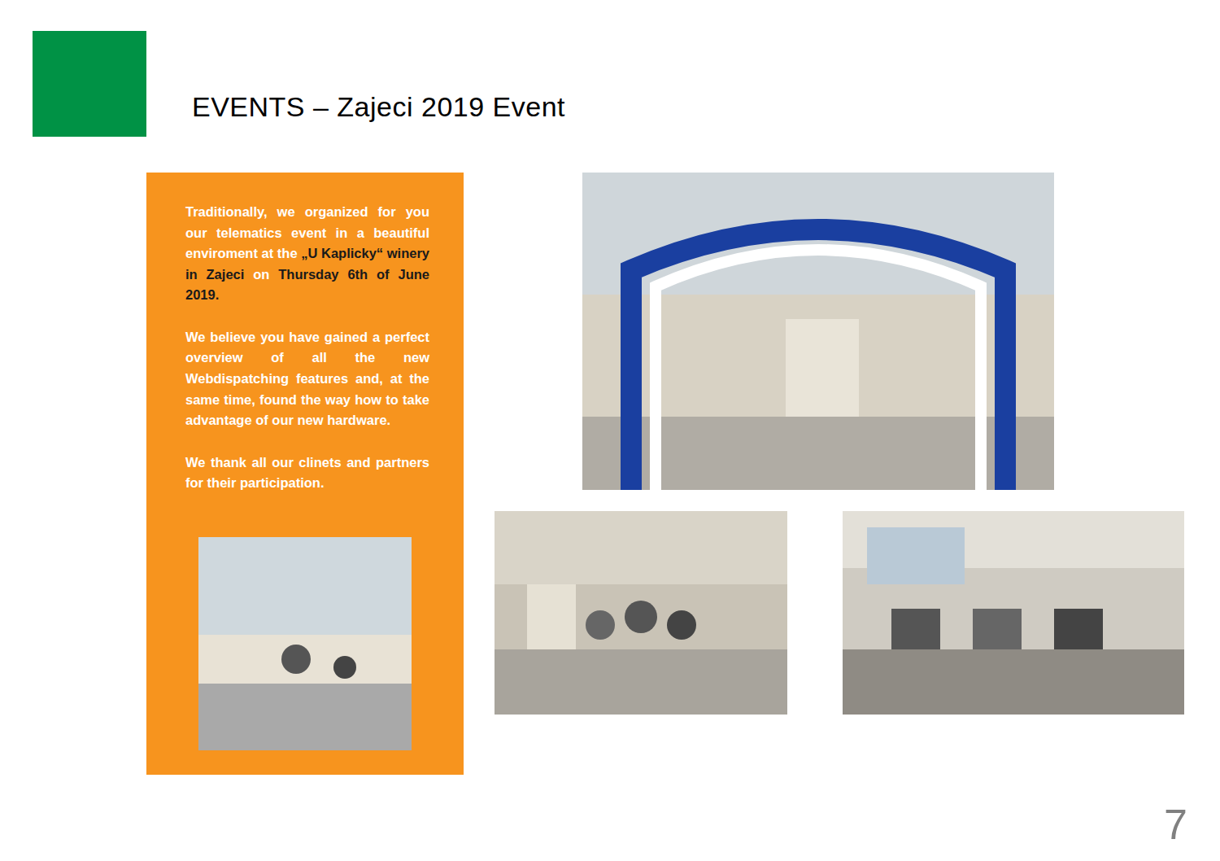EVENTS – Zajeci 2019 Event
Traditionally, we organized for you our telematics event in a beautiful enviroment at the „U Kaplicky“ winery in Zajeci on Thursday 6th of June 2019.
We believe you have gained a perfect overview of all the new Webdispatching features and, at the same time, found the way how to take advantage of our new hardware.
We thank all our clinets and partners for their participation.
7